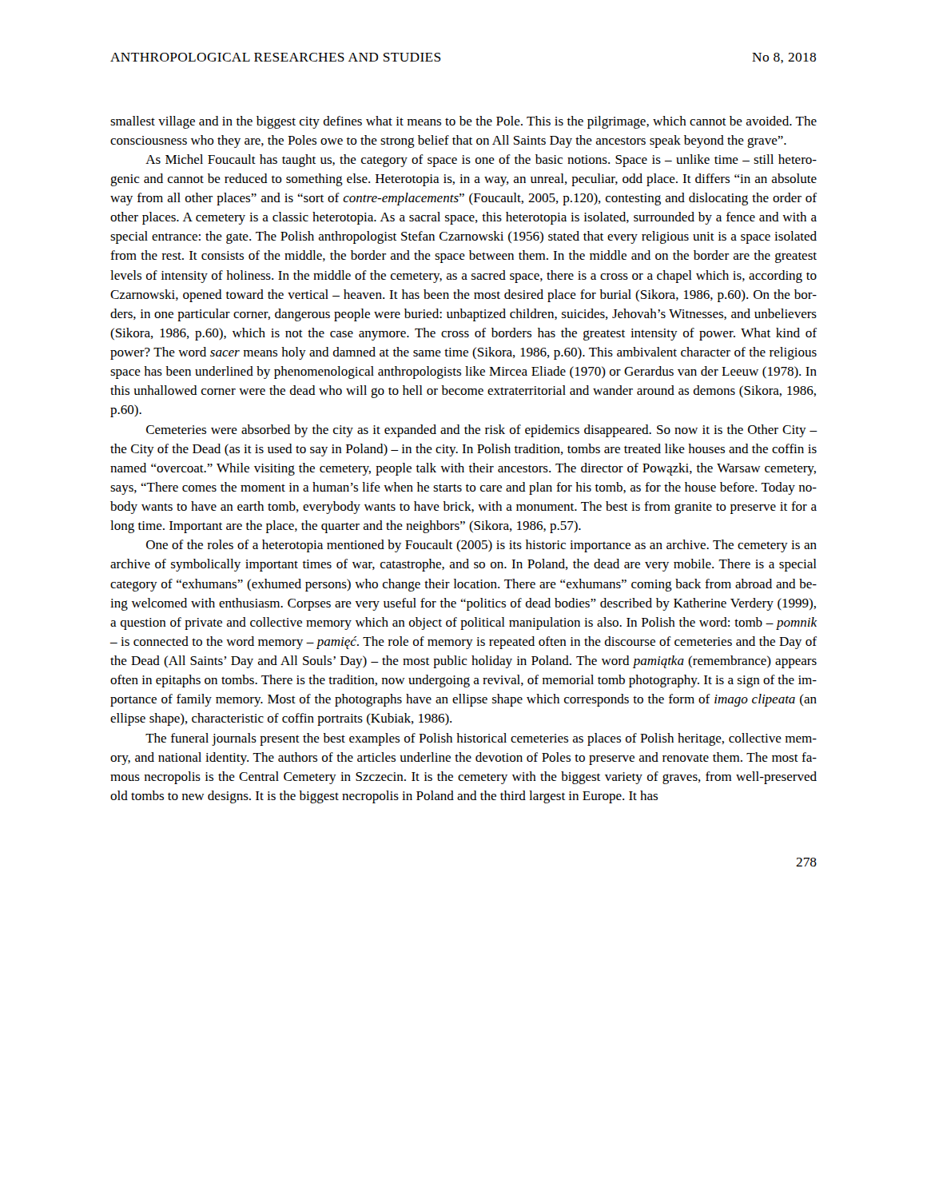Anthropological researches and studies No 8, 2018
smallest village and in the biggest city defines what it means to be the Pole. This is the pilgrimage, which cannot be avoided. The consciousness who they are, the Poles owe to the strong belief that on All Saints Day the ancestors speak beyond the grave”.
As Michel Foucault has taught us, the category of space is one of the basic notions. Space is – unlike time – still heterogenic and cannot be reduced to something else. Heterotopia is, in a way, an unreal, peculiar, odd place. It differs “in an absolute way from all other places” and is “sort of contre-emplacements” (Foucault, 2005, p.120), contesting and dislocating the order of other places. A cemetery is a classic heterotopia. As a sacral space, this heterotopia is isolated, surrounded by a fence and with a special entrance: the gate. The Polish anthropologist Stefan Czarnowski (1956) stated that every religious unit is a space isolated from the rest. It consists of the middle, the border and the space between them. In the middle and on the border are the greatest levels of intensity of holiness. In the middle of the cemetery, as a sacred space, there is a cross or a chapel which is, according to Czarnowski, opened toward the vertical – heaven. It has been the most desired place for burial (Sikora, 1986, p.60). On the borders, in one particular corner, dangerous people were buried: unbaptized children, suicides, Jehovah’s Witnesses, and unbelievers (Sikora, 1986, p.60), which is not the case anymore. The cross of borders has the greatest intensity of power. What kind of power? The word sacer means holy and damned at the same time (Sikora, 1986, p.60). This ambivalent character of the religious space has been underlined by phenomenological anthropologists like Mircea Eliade (1970) or Gerardus van der Leeuw (1978). In this unhallowed corner were the dead who will go to hell or become extraterritorial and wander around as demons (Sikora, 1986, p.60).
Cemeteries were absorbed by the city as it expanded and the risk of epidemics disappeared. So now it is the Other City – the City of the Dead (as it is used to say in Poland) – in the city. In Polish tradition, tombs are treated like houses and the coffin is named “overcoat.” While visiting the cemetery, people talk with their ancestors. The director of Powązki, the Warsaw cemetery, says, “There comes the moment in a human’s life when he starts to care and plan for his tomb, as for the house before. Today nobody wants to have an earth tomb, everybody wants to have brick, with a monument. The best is from granite to preserve it for a long time. Important are the place, the quarter and the neighbors” (Sikora, 1986, p.57).
One of the roles of a heterotopia mentioned by Foucault (2005) is its historic importance as an archive. The cemetery is an archive of symbolically important times of war, catastrophe, and so on. In Poland, the dead are very mobile. There is a special category of “exhumans” (exhumed persons) who change their location. There are “exhumans” coming back from abroad and being welcomed with enthusiasm. Corpses are very useful for the “politics of dead bodies” described by Katherine Verdery (1999), a question of private and collective memory which an object of political manipulation is also. In Polish the word: tomb – pomnik – is connected to the word memory – pamięć. The role of memory is repeated often in the discourse of cemeteries and the Day of the Dead (All Saints’ Day and All Souls’ Day) – the most public holiday in Poland. The word pamiątka (remembrance) appears often in epitaphs on tombs. There is the tradition, now undergoing a revival, of memorial tomb photography. It is a sign of the importance of family memory. Most of the photographs have an ellipse shape which corresponds to the form of imago clipeata (an ellipse shape), characteristic of coffin portraits (Kubiak, 1986).
The funeral journals present the best examples of Polish historical cemeteries as places of Polish heritage, collective memory, and national identity. The authors of the articles underline the devotion of Poles to preserve and renovate them. The most famous necropolis is the Central Cemetery in Szczecin. It is the cemetery with the biggest variety of graves, from well-preserved old tombs to new designs. It is the biggest necropolis in Poland and the third largest in Europe. It has
278